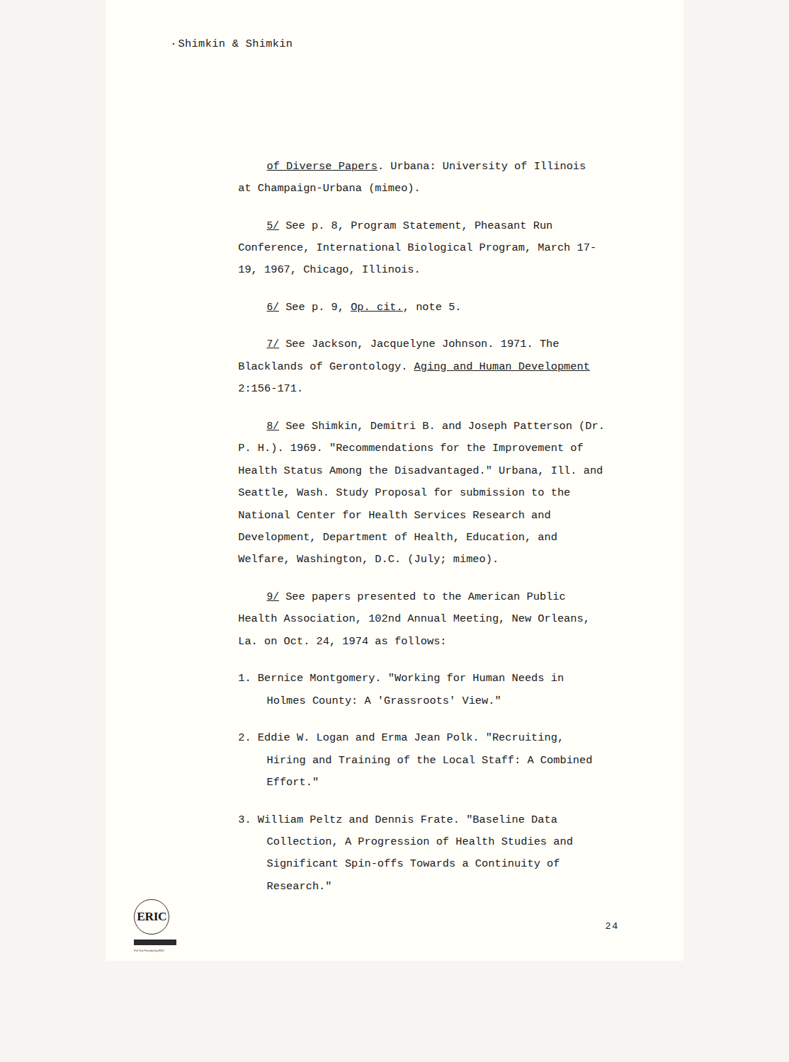Shimkin & Shimkin
of Diverse Papers. Urbana: University of Illinois at Champaign-Urbana (mimeo).
5/ See p. 8, Program Statement, Pheasant Run Conference, International Biological Program, March 17-19, 1967, Chicago, Illinois.
6/ See p. 9, Op. cit., note 5.
7/ See Jackson, Jacquelyne Johnson. 1971. The Blacklands of Gerontology. Aging and Human Development 2:156-171.
8/ See Shimkin, Demitri B. and Joseph Patterson (Dr. P. H.). 1969. "Recommendations for the Improvement of Health Status Among the Disadvantaged." Urbana, Ill. and Seattle, Wash. Study Proposal for submission to the National Center for Health Services Research and Development, Department of Health, Education, and Welfare, Washington, D.C. (July; mimeo).
9/ See papers presented to the American Public Health Association, 102nd Annual Meeting, New Orleans, La. on Oct. 24, 1974 as follows:
1. Bernice Montgomery. "Working for Human Needs in Holmes County: A 'Grassroots' View."
2. Eddie W. Logan and Erma Jean Polk. "Recruiting, Hiring and Training of the Local Staff: A Combined Effort."
3. William Peltz and Dennis Frate. "Baseline Data Collection, A Progression of Health Studies and Significant Spin-offs Towards a Continuity of Research."
24
ERIC
Full Text Provided by ERIC